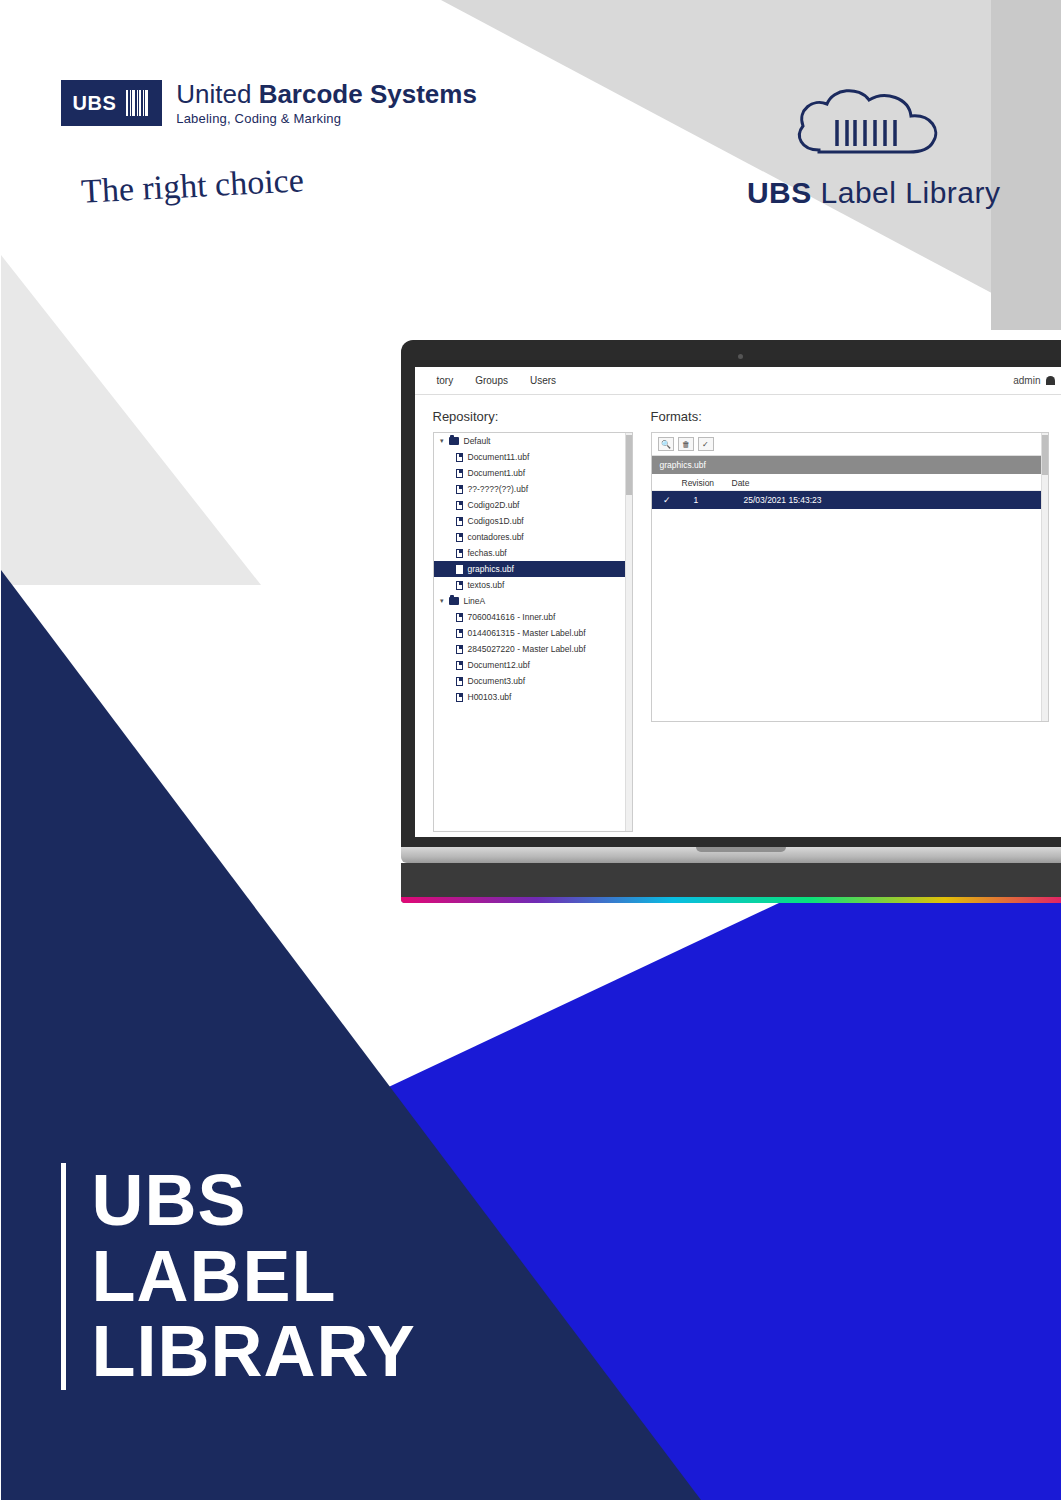UBS
United Barcode Systems
Labeling, Coding & Marking
The right choice
UBS Label Library
tory Groups Users
admin
Repository:
▾ Default
Document11.ubf
Document1.ubf
??-????(??).ubf
Codigo2D.ubf
Codigos1D.ubf
contadores.ubf
fechas.ubf
graphics.ubf
textos.ubf
▾ LineA
7060041616 - Inner.ubf
0144061315 - Master Label.ubf
2845027220 - Master Label.ubf
Document12.ubf
Document3.ubf
H00103.ubf
Formats:
🔍
🗑
✓
graphics.ubf
Revision Date
✓ 1 25/03/2021 15:43:23
UBS
Label
Library